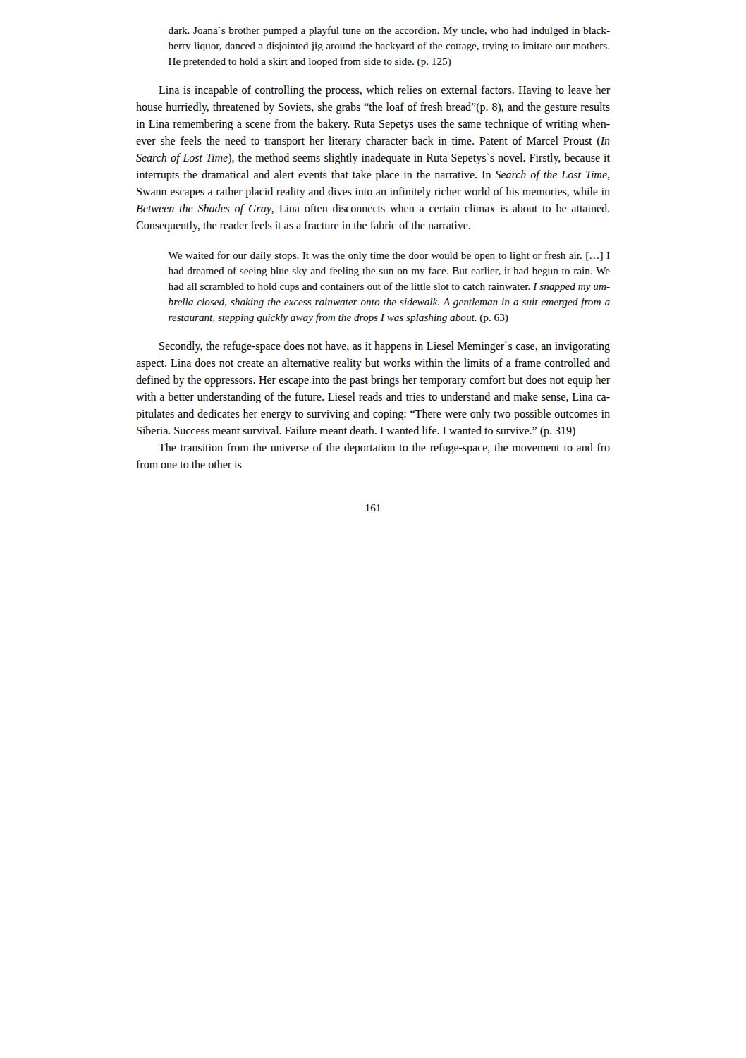dark. Joana`s brother pumped a playful tune on the accordion. My uncle, who had indulged in blackberry liquor, danced a disjointed jig around the backyard of the cottage, trying to imitate our mothers. He pretended to hold a skirt and looped from side to side. (p. 125)
Lina is incapable of controlling the process, which relies on external factors. Having to leave her house hurriedly, threatened by Soviets, she grabs “the loaf of fresh bread”(p. 8), and the gesture results in Lina remembering a scene from the bakery. Ruta Sepetys uses the same technique of writing whenever she feels the need to transport her literary character back in time. Patent of Marcel Proust (In Search of Lost Time), the method seems slightly inadequate in Ruta Sepetys`s novel. Firstly, because it interrupts the dramatical and alert events that take place in the narrative. In Search of the Lost Time, Swann escapes a rather placid reality and dives into an infinitely richer world of his memories, while in Between the Shades of Gray, Lina often disconnects when a certain climax is about to be attained. Consequently, the reader feels it as a fracture in the fabric of the narrative.
We waited for our daily stops. It was the only time the door would be open to light or fresh air. […] I had dreamed of seeing blue sky and feeling the sun on my face. But earlier, it had begun to rain. We had all scrambled to hold cups and containers out of the little slot to catch rainwater. I snapped my umbrella closed, shaking the excess rainwater onto the sidewalk. A gentleman in a suit emerged from a restaurant, stepping quickly away from the drops I was splashing about. (p. 63)
Secondly, the refuge-space does not have, as it happens in Liesel Meminger`s case, an invigorating aspect. Lina does not create an alternative reality but works within the limits of a frame controlled and defined by the oppressors. Her escape into the past brings her temporary comfort but does not equip her with a better understanding of the future. Liesel reads and tries to understand and make sense, Lina capitulates and dedicates her energy to surviving and coping: “There were only two possible outcomes in Siberia. Success meant survival. Failure meant death. I wanted life. I wanted to survive.” (p. 319)
The transition from the universe of the deportation to the refuge-space, the movement to and fro from one to the other is
161